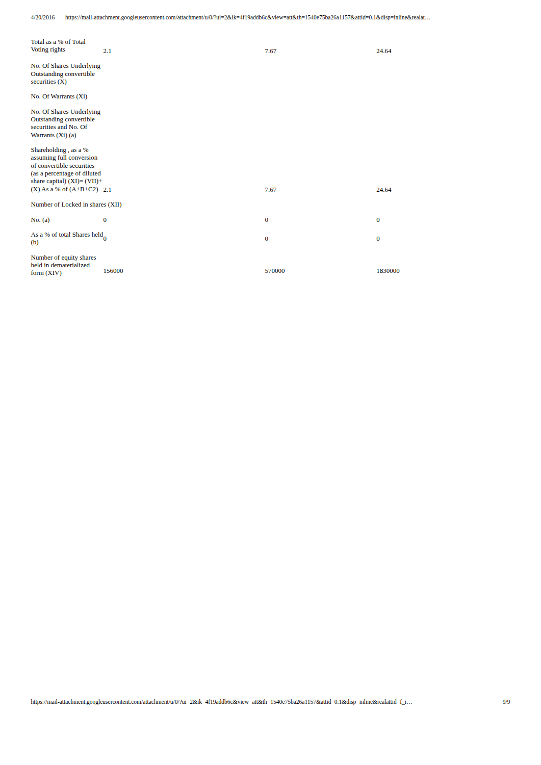4/20/2016 https://mail-attachment.googleusercontent.com/attachment/u/0/?ui=2&ik=4f19addb6c&view=att&th=1540e75ba26a1157&attid=0.1&disp=inline&realat…
| Total as a % of Total Voting rights | 2.1 | 7.67 | 24.64 |
| No. Of Shares Underlying Outstanding convertible securities (X) | | | |
| No. Of Warrants (Xi) | | | |
| No. Of Shares Underlying Outstanding convertible securities and No. Of Warrants (Xi) (a) | | | |
| Shareholding , as a % assuming full conversion of convertible securities (as a percentage of diluted share capital) (XI)= (VII)+(X) As a % of (A+B+C2) | 2.1 | 7.67 | 24.64 |
| Number of Locked in shares (XII) |
| No. (a) | 0 | 0 | 0 |
| As a % of total Shares held (b) | 0 | 0 | 0 |
| Number of equity shares held in dematerialized form (XIV) | 156000 | 570000 | 1830000 |
9/9 https://mail-attachment.googleusercontent.com/attachment/u/0/?ui=2&ik=4f19addb6c&view=att&th=1540e75ba26a1157&attid=0.1&disp=inline&realattid=f_i…